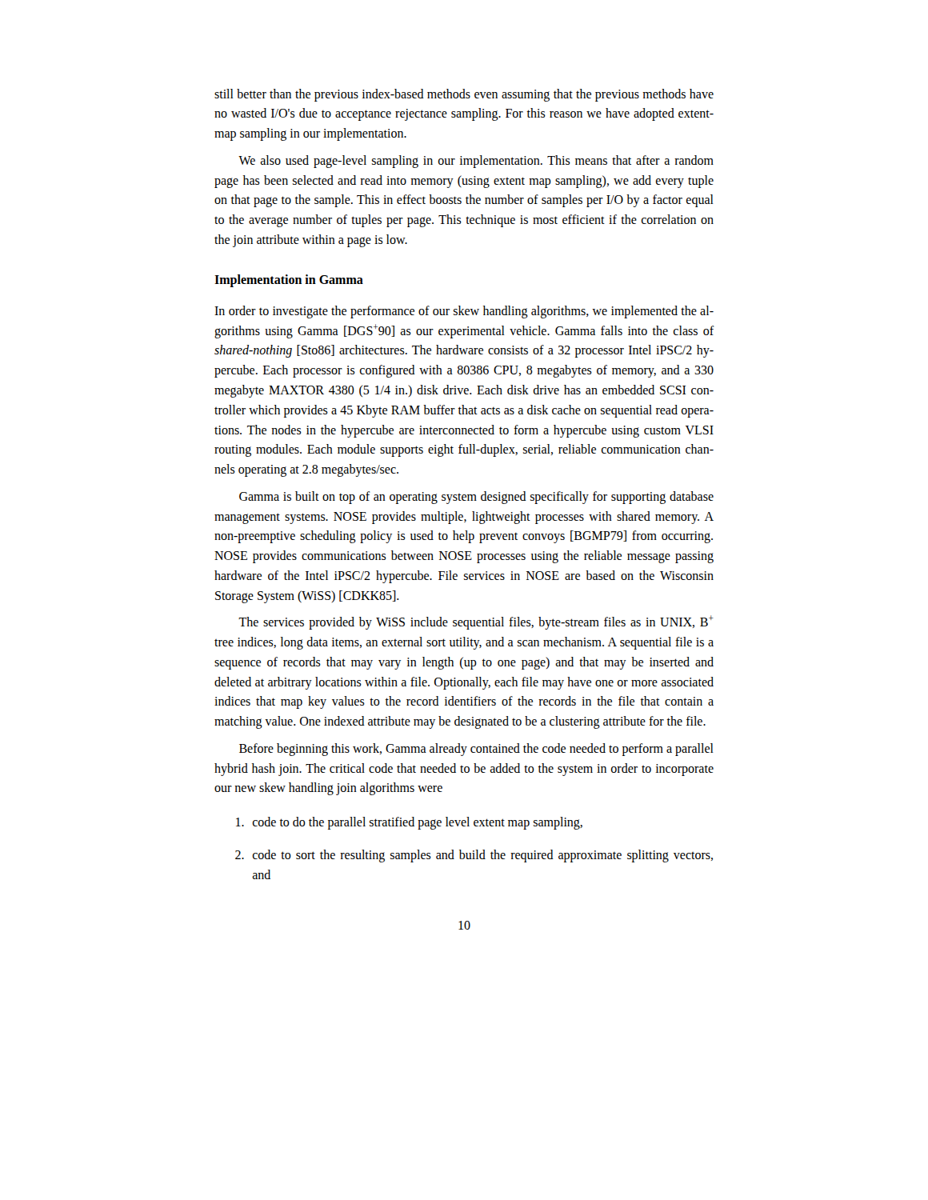still better than the previous index-based methods even assuming that the previous methods have no wasted I/O's due to acceptance rejectance sampling. For this reason we have adopted extent-map sampling in our implementation.
We also used page-level sampling in our implementation. This means that after a random page has been selected and read into memory (using extent map sampling), we add every tuple on that page to the sample. This in effect boosts the number of samples per I/O by a factor equal to the average number of tuples per page. This technique is most efficient if the correlation on the join attribute within a page is low.
Implementation in Gamma
In order to investigate the performance of our skew handling algorithms, we implemented the algorithms using Gamma [DGS+90] as our experimental vehicle. Gamma falls into the class of shared-nothing [Sto86] architectures. The hardware consists of a 32 processor Intel iPSC/2 hypercube. Each processor is configured with a 80386 CPU, 8 megabytes of memory, and a 330 megabyte MAXTOR 4380 (5 1/4 in.) disk drive. Each disk drive has an embedded SCSI controller which provides a 45 Kbyte RAM buffer that acts as a disk cache on sequential read operations. The nodes in the hypercube are interconnected to form a hypercube using custom VLSI routing modules. Each module supports eight full-duplex, serial, reliable communication channels operating at 2.8 megabytes/sec.
Gamma is built on top of an operating system designed specifically for supporting database management systems. NOSE provides multiple, lightweight processes with shared memory. A non-preemptive scheduling policy is used to help prevent convoys [BGMP79] from occurring. NOSE provides communications between NOSE processes using the reliable message passing hardware of the Intel iPSC/2 hypercube. File services in NOSE are based on the Wisconsin Storage System (WiSS) [CDKK85].
The services provided by WiSS include sequential files, byte-stream files as in UNIX, B+ tree indices, long data items, an external sort utility, and a scan mechanism. A sequential file is a sequence of records that may vary in length (up to one page) and that may be inserted and deleted at arbitrary locations within a file. Optionally, each file may have one or more associated indices that map key values to the record identifiers of the records in the file that contain a matching value. One indexed attribute may be designated to be a clustering attribute for the file.
Before beginning this work, Gamma already contained the code needed to perform a parallel hybrid hash join. The critical code that needed to be added to the system in order to incorporate our new skew handling join algorithms were
code to do the parallel stratified page level extent map sampling,
code to sort the resulting samples and build the required approximate splitting vectors, and
10